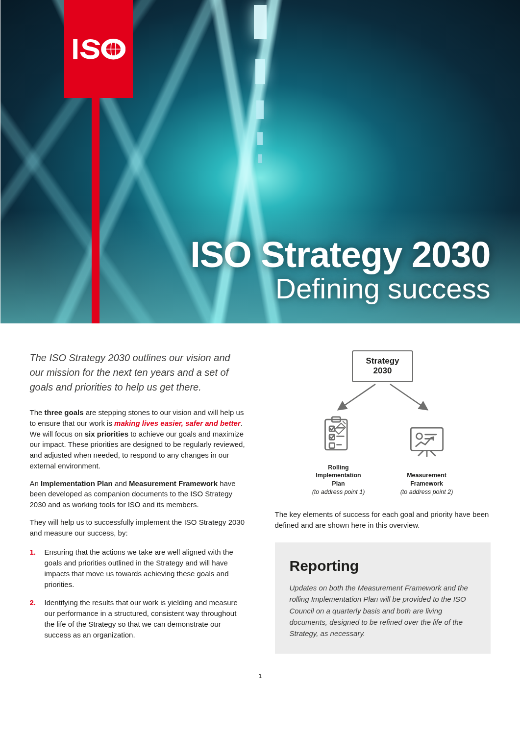ISO Strategy 2030
Defining success
The ISO Strategy 2030 outlines our vision and our mission for the next ten years and a set of goals and priorities to help us get there.
The three goals are stepping stones to our vision and will help us to ensure that our work is making lives easier, safer and better. We will focus on six priorities to achieve our goals and maximize our impact. These priorities are designed to be regularly reviewed, and adjusted when needed, to respond to any changes in our external environment.
An Implementation Plan and Measurement Framework have been developed as companion documents to the ISO Strategy 2030 and as working tools for ISO and its members.
They will help us to successfully implement the ISO Strategy 2030 and measure our success, by:
Ensuring that the actions we take are well aligned with the goals and priorities outlined in the Strategy and will have impacts that move us towards achieving these goals and priorities.
Identifying the results that our work is yielding and measure our performance in a structured, consistent way throughout the life of the Strategy so that we can demonstrate our success as an organization.
Strategy
2030
Rolling Implementation Plan (to address point 1)
Measurement Framework (to address point 2)
The key elements of success for each goal and priority have been defined and are shown here in this overview.
Reporting
Updates on both the Measurement Framework and the rolling Implementation Plan will be provided to the ISO Council on a quarterly basis and both are living documents, designed to be refined over the life of the Strategy, as necessary.
1